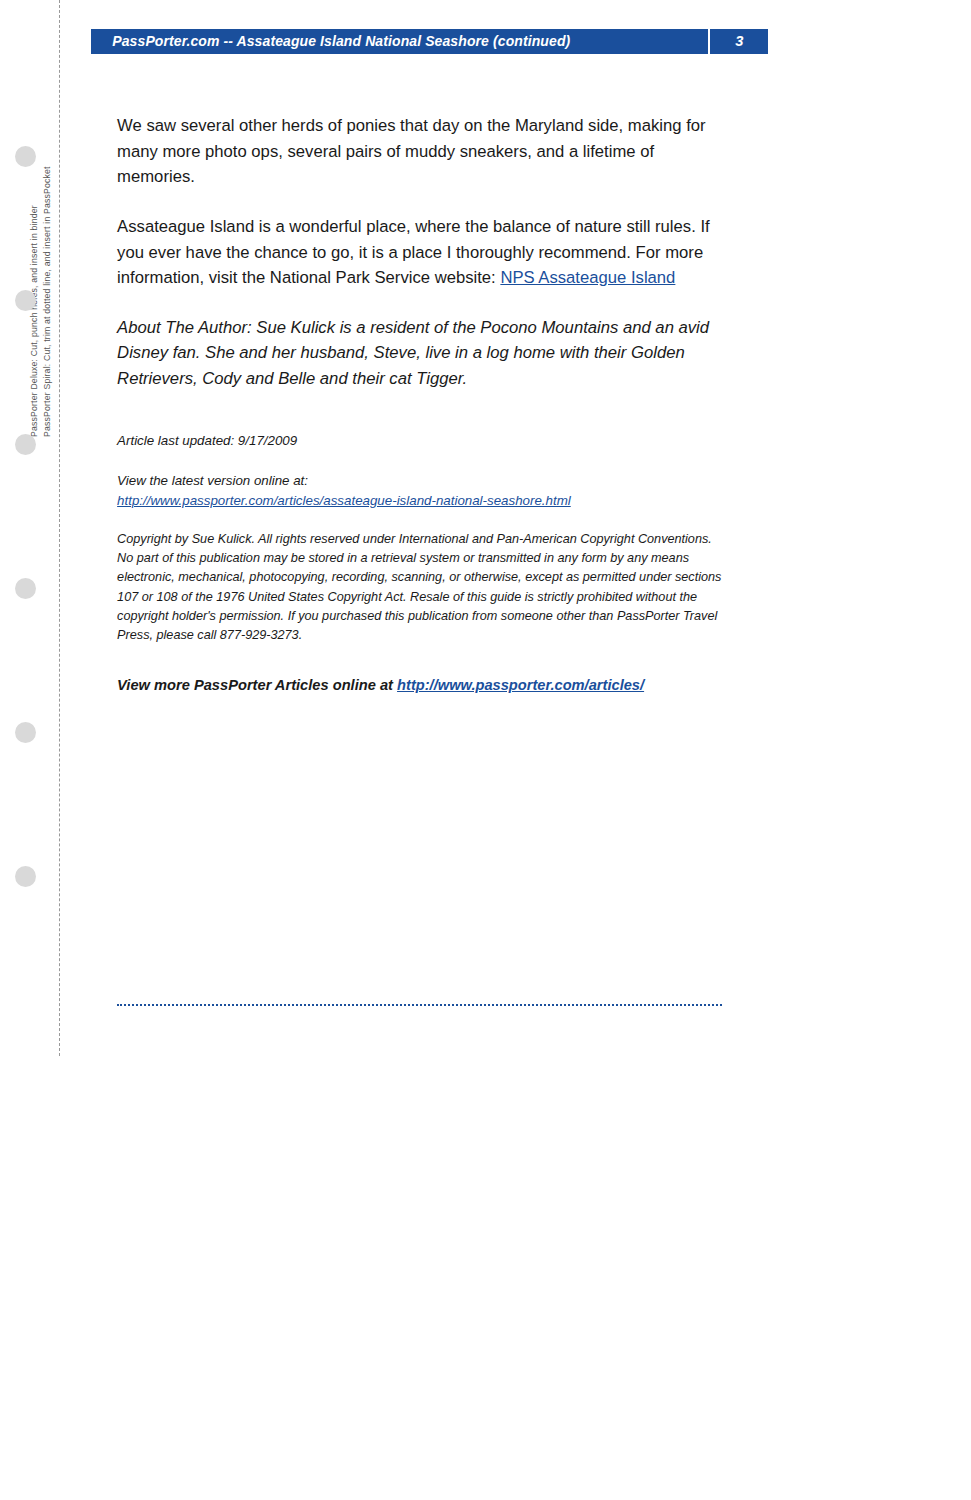PassPorter Deluxe: Cut, punch holes, and insert in binder
PassPorter Spiral: Cut, trim at dotted line, and insert in PassPocket
PassPorter.com -- Assateague Island National Seashore (continued)
3
We saw several other herds of ponies that day on the Maryland side, making for many more photo ops, several pairs of muddy sneakers, and a lifetime of memories.
Assateague Island is a wonderful place, where the balance of nature still rules. If you ever have the chance to go, it is a place I thoroughly recommend. For more information, visit the National Park Service website: NPS Assateague Island
About The Author: Sue Kulick is a resident of the Pocono Mountains and an avid Disney fan. She and her husband, Steve, live in a log home with their Golden Retrievers, Cody and Belle and their cat Tigger.
Article last updated: 9/17/2009
View the latest version online at:
http://www.passporter.com/articles/assateague-island-national-seashore.html
Copyright by Sue Kulick. All rights reserved under International and Pan-American Copyright Conventions. No part of this publication may be stored in a retrieval system or transmitted in any form by any means electronic, mechanical, photocopying, recording, scanning, or otherwise, except as permitted under sections 107 or 108 of the 1976 United States Copyright Act. Resale of this guide is strictly prohibited without the copyright holder's permission. If you purchased this publication from someone other than PassPorter Travel Press, please call 877-929-3273.
View more PassPorter Articles online at http://www.passporter.com/articles/